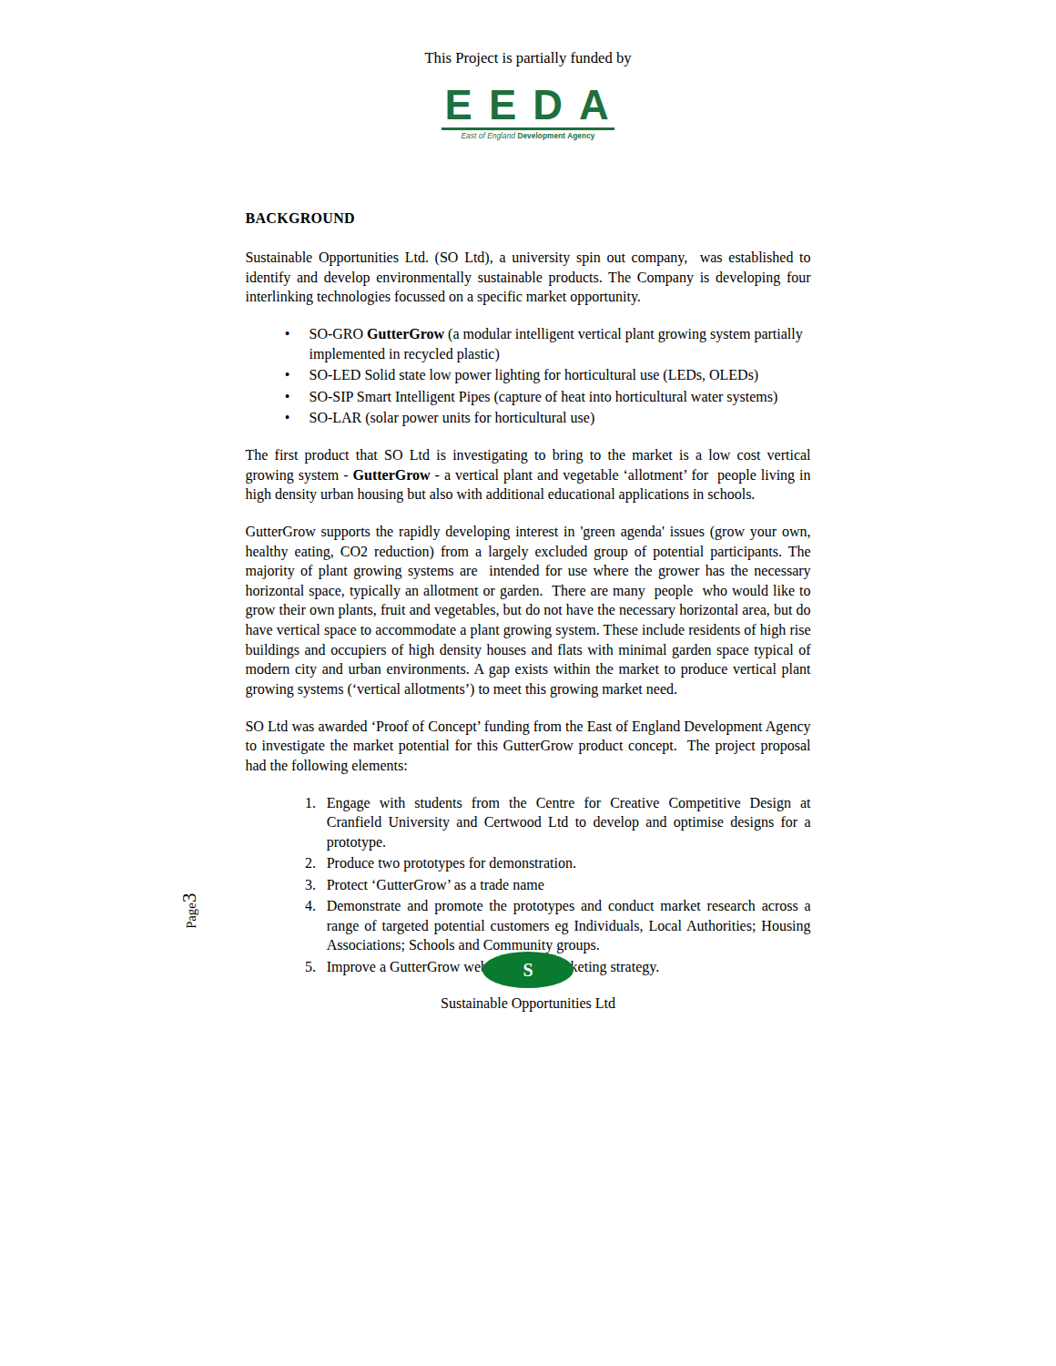This Project is partially funded by
E E D A
East of England Development Agency
BACKGROUND
Sustainable Opportunities Ltd. (SO Ltd), a university spin out company, was established to identify and develop environmentally sustainable products. The Company is developing four interlinking technologies focussed on a specific market opportunity.
SO-GRO GutterGrow (a modular intelligent vertical plant growing system partially implemented in recycled plastic)
SO-LED Solid state low power lighting for horticultural use (LEDs, OLEDs)
SO-SIP Smart Intelligent Pipes (capture of heat into horticultural water systems)
SO-LAR (solar power units for horticultural use)
The first product that SO Ltd is investigating to bring to the market is a low cost vertical growing system - GutterGrow - a vertical plant and vegetable ‘allotment’ for people living in high density urban housing but also with additional educational applications in schools.
GutterGrow supports the rapidly developing interest in 'green agenda' issues (grow your own, healthy eating, CO2 reduction) from a largely excluded group of potential participants. The majority of plant growing systems are intended for use where the grower has the necessary horizontal space, typically an allotment or garden. There are many people who would like to grow their own plants, fruit and vegetables, but do not have the necessary horizontal area, but do have vertical space to accommodate a plant growing system. These include residents of high rise buildings and occupiers of high density houses and flats with minimal garden space typical of modern city and urban environments. A gap exists within the market to produce vertical plant growing systems (‘vertical allotments’) to meet this growing market need.
SO Ltd was awarded ‘Proof of Concept’ funding from the East of England Development Agency to investigate the market potential for this GutterGrow product concept. The project proposal had the following elements:
Engage with students from the Centre for Creative Competitive Design at Cranfield University and Certwood Ltd to develop and optimise designs for a prototype.
Produce two prototypes for demonstration.
Protect ‘GutterGrow’ as a trade name
Demonstrate and promote the prototypes and conduct market research across a range of targeted potential customers eg Individuals, Local Authorities; Housing Associations; Schools and Community groups.
Improve a GutterGrow website and e-marketing strategy.
Page3
Sustainable Opportunities Ltd